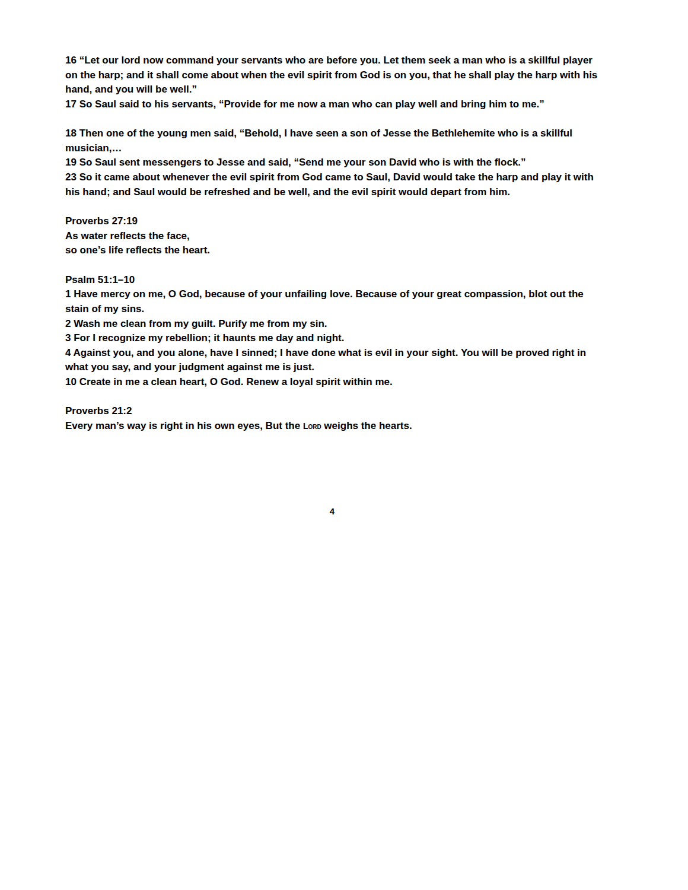16 “Let our lord now command your servants who are before you. Let them seek a man who is a skillful player on the harp; and it shall come about when the evil spirit from God is on you, that he shall play the harp with his hand, and you will be well.”
17 So Saul said to his servants, “Provide for me now a man who can play well and bring him to me.”
18 Then one of the young men said, “Behold, I have seen a son of Jesse the Bethlehemite who is a skillful musician,…
19 So Saul sent messengers to Jesse and said, “Send me your son David who is with the flock.”
23 So it came about whenever the evil spirit from God came to Saul, David would take the harp and play it with his hand; and Saul would be refreshed and be well, and the evil spirit would depart from him.
Proverbs 27:19
As water reflects the face,
so one’s life reflects the heart.
Psalm 51:1–10
1 Have mercy on me, O God, because of your unfailing love. Because of your great compassion, blot out the stain of my sins.
2 Wash me clean from my guilt. Purify me from my sin.
3 For I recognize my rebellion; it haunts me day and night.
4 Against you, and you alone, have I sinned; I have done what is evil in your sight. You will be proved right in what you say, and your judgment against me is just.
10 Create in me a clean heart, O God. Renew a loyal spirit within me.
Proverbs 21:2
Every man’s way is right in his own eyes, But the Lord weighs the hearts.
4